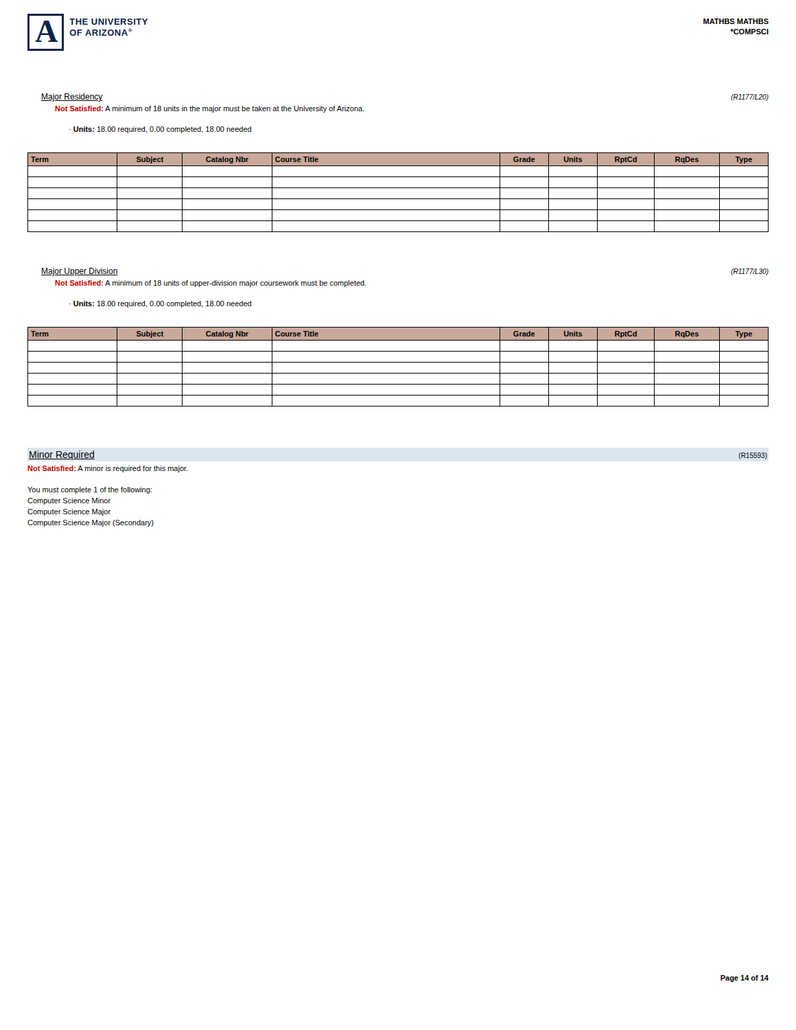A
THE UNIVERSITY
OF ARIZONA®
MATHBS MATHBS
*COMPSCI
Major Residency (R1177/L20)
Not Satisfied: A minimum of 18 units in the major must be taken at the University of Arizona.
· Units: 18.00 required, 0.00 completed, 18.00 needed
| Term | Subject | Catalog Nbr | Course Title | Grade | Units | RptCd | RqDes | Type |
| --- | --- | --- | --- | --- | --- | --- | --- | --- |
Major Upper Division (R1177/L30)
Not Satisfied: A minimum of 18 units of upper-division major coursework must be completed.
· Units: 18.00 required, 0.00 completed, 18.00 needed
| Term | Subject | Catalog Nbr | Course Title | Grade | Units | RptCd | RqDes | Type |
| --- | --- | --- | --- | --- | --- | --- | --- | --- |
Minor Required (R15593)
Not Satisfied: A minor is required for this major.
You must complete 1 of the following:
Computer Science Minor
Computer Science Major
Computer Science Major (Secondary)
Page 14 of 14